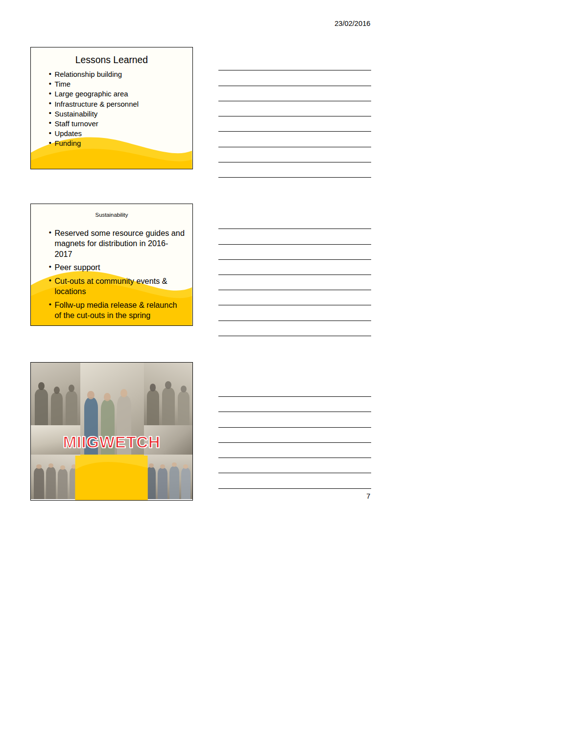23/02/2016
Lessons Learned
Relationship building
Time
Large geographic area
Infrastructure & personnel
Sustainability
Staff turnover
Updates
Funding
Sustainability
Reserved some resource guides and magnets for distribution in 2016-2017
Peer support
Cut-outs at community events & locations
Follw-up media release & relaunch of the cut-outs in the spring
MIIGWETCH
7